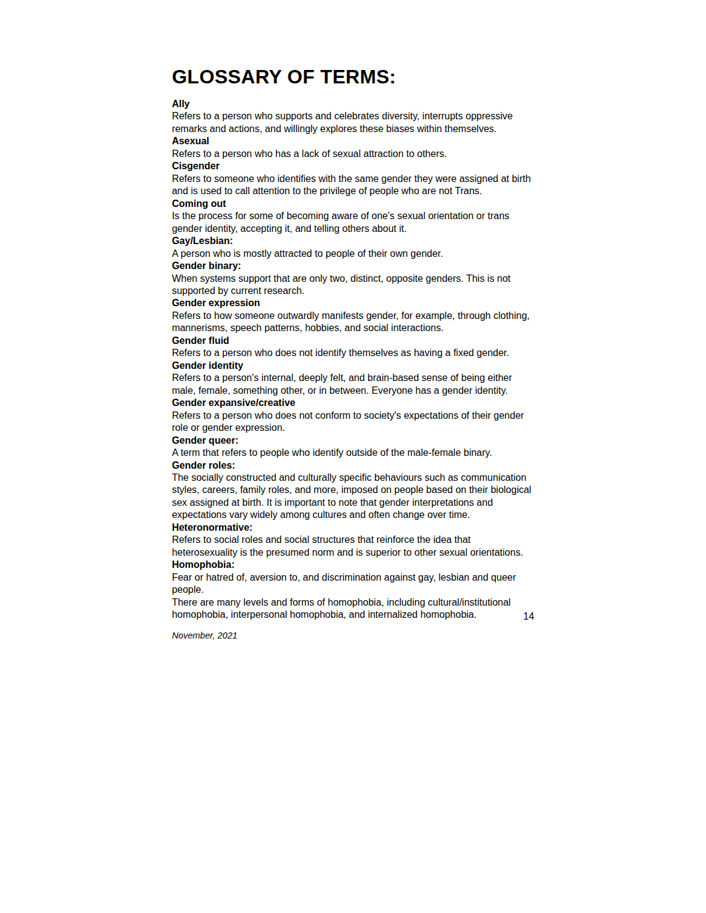GLOSSARY OF TERMS:
Ally
Refers to a person who supports and celebrates diversity, interrupts oppressive remarks and actions, and willingly explores these biases within themselves.
Asexual
Refers to a person who has a lack of sexual attraction to others.
Cisgender
Refers to someone who identifies with the same gender they were assigned at birth and is used to call attention to the privilege of people who are not Trans.
Coming out
Is the process for some of becoming aware of one's sexual orientation or trans gender identity, accepting it, and telling others about it.
Gay/Lesbian:
A person who is mostly attracted to people of their own gender.
Gender binary:
When systems support that are only two, distinct, opposite genders. This is not supported by current research.
Gender expression
Refers to how someone outwardly manifests gender, for example, through clothing, mannerisms, speech patterns, hobbies, and social interactions.
Gender fluid
Refers to a person who does not identify themselves as having a fixed gender.
Gender identity
Refers to a person's internal, deeply felt, and brain-based sense of being either male, female, something other, or in between. Everyone has a gender identity.
Gender expansive/creative
Refers to a person who does not conform to society's expectations of their gender role or gender expression.
Gender queer:
A term that refers to people who identify outside of the male-female binary.
Gender roles:
The socially constructed and culturally specific behaviours such as communication styles, careers, family roles, and more, imposed on people based on their biological sex assigned at birth. It is important to note that gender interpretations and expectations vary widely among cultures and often change over time.
Heteronormative:
Refers to social roles and social structures that reinforce the idea that heterosexuality is the presumed norm and is superior to other sexual orientations.
Homophobia:
Fear or hatred of, aversion to, and discrimination against gay, lesbian and queer people.
There are many levels and forms of homophobia, including cultural/institutional homophobia, interpersonal homophobia, and internalized homophobia.
14
November, 2021